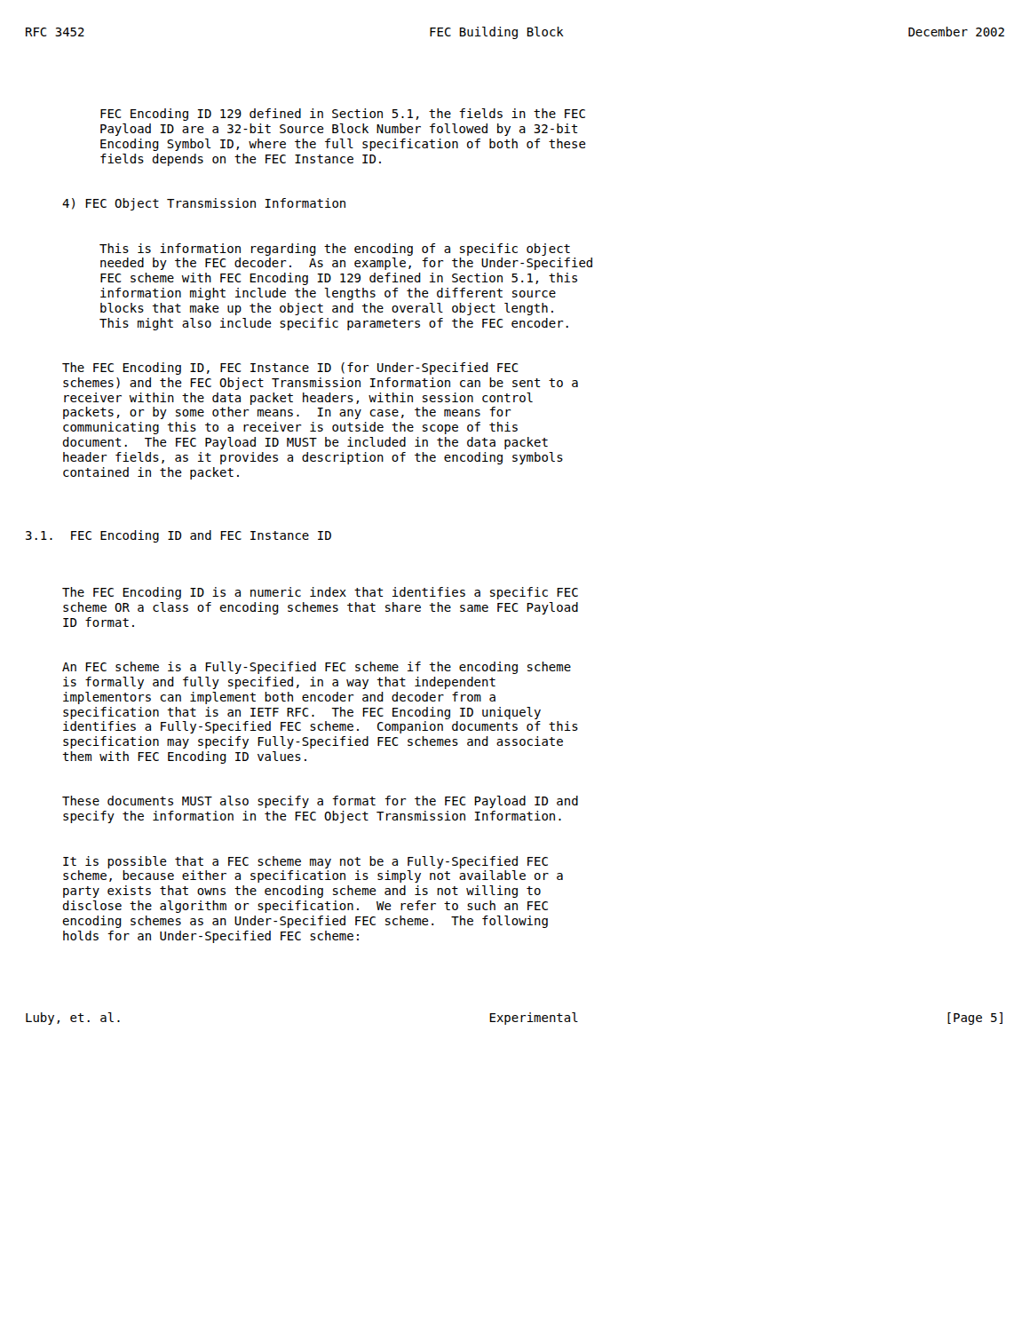RFC 3452 FEC Building Block December 2002
FEC Encoding ID 129 defined in Section 5.1, the fields in the FEC Payload ID are a 32-bit Source Block Number followed by a 32-bit Encoding Symbol ID, where the full specification of both of these fields depends on the FEC Instance ID.
4) FEC Object Transmission Information
This is information regarding the encoding of a specific object needed by the FEC decoder. As an example, for the Under-Specified FEC scheme with FEC Encoding ID 129 defined in Section 5.1, this information might include the lengths of the different source blocks that make up the object and the overall object length. This might also include specific parameters of the FEC encoder.
The FEC Encoding ID, FEC Instance ID (for Under-Specified FEC schemes) and the FEC Object Transmission Information can be sent to a receiver within the data packet headers, within session control packets, or by some other means. In any case, the means for communicating this to a receiver is outside the scope of this document. The FEC Payload ID MUST be included in the data packet header fields, as it provides a description of the encoding symbols contained in the packet.
3.1. FEC Encoding ID and FEC Instance ID
The FEC Encoding ID is a numeric index that identifies a specific FEC scheme OR a class of encoding schemes that share the same FEC Payload ID format.
An FEC scheme is a Fully-Specified FEC scheme if the encoding scheme is formally and fully specified, in a way that independent implementors can implement both encoder and decoder from a specification that is an IETF RFC. The FEC Encoding ID uniquely identifies a Fully-Specified FEC scheme. Companion documents of this specification may specify Fully-Specified FEC schemes and associate them with FEC Encoding ID values.
These documents MUST also specify a format for the FEC Payload ID and specify the information in the FEC Object Transmission Information.
It is possible that a FEC scheme may not be a Fully-Specified FEC scheme, because either a specification is simply not available or a party exists that owns the encoding scheme and is not willing to disclose the algorithm or specification. We refer to such an FEC encoding schemes as an Under-Specified FEC scheme. The following holds for an Under-Specified FEC scheme:
Luby, et. al. Experimental[Page 5]